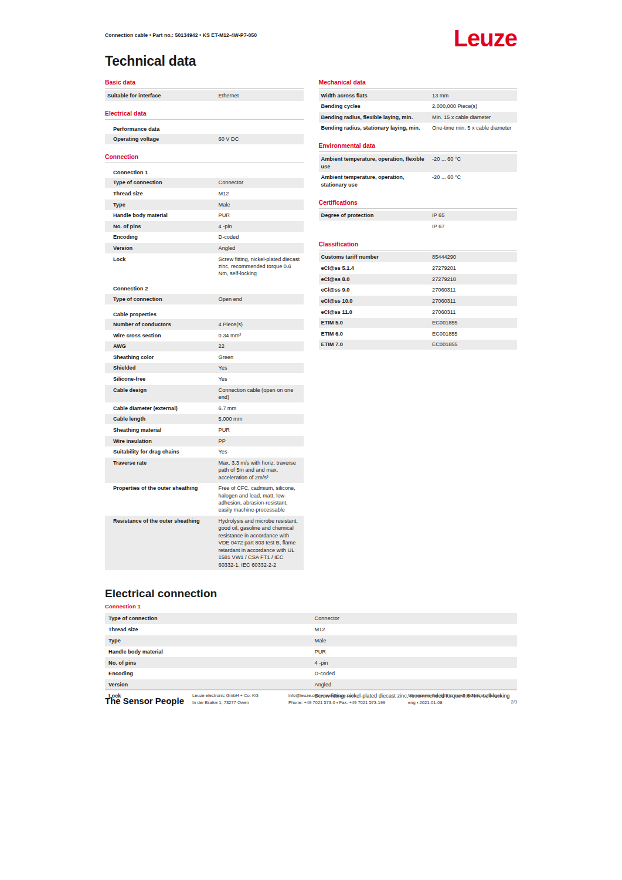Connection cable • Part no.: 50134942 • KS ET-M12-4W-P7-050
Leuze
Technical data
Basic data
| Suitable for interface | Ethernet |
Electrical data
Performance data
| Operating voltage | 60 V DC |
Connection
Connection 1
| Type of connection | Connector |
| Thread size | M12 |
| Type | Male |
| Handle body material | PUR |
| No. of pins | 4 -pin |
| Encoding | D-coded |
| Version | Angled |
| Lock | Screw fitting, nickel-plated diecast zinc, recommended torque 0.6 Nm, self-locking |
Connection 2
| Type of connection | Open end |
Cable properties
| Number of conductors | 4 Piece(s) |
| Wire cross section | 0.34 mm² |
| AWG | 22 |
| Sheathing color | Green |
| Shielded | Yes |
| Silicone-free | Yes |
| Cable design | Connection cable (open on one end) |
| Cable diameter (external) | 6.7 mm |
| Cable length | 5,000 mm |
| Sheathing material | PUR |
| Wire insulation | PP |
| Suitability for drag chains | Yes |
| Traverse rate | Max. 3.3 m/s with horiz. traverse path of 5m and and max. acceleration of 2m/s² |
| Properties of the outer sheathing | Free of CFC, cadmium, silicone, halogen and lead, matt, low-adhesion, abrasion-resistant, easily machine-processable |
| Resistance of the outer sheathing | Hydrolysis and microbe resistant, good oil, gasoline and chemical resistance in accordance with VDE 0472 part 803 test B, flame retardant in accordance with UL 1581 VW1 / CSA FT1 / IEC 60332-1, IEC 60332-2-2 |
Mechanical data
| Width across flats | 13 mm |
| Bending cycles | 2,000,000 Piece(s) |
| Bending radius, flexible laying, min. | Min. 15 x cable diameter |
| Bending radius, stationary laying, min. | One-time min. 5 x cable diameter |
Environmental data
| Ambient temperature, operation, flexible use | -20 ... 60 °C |
| Ambient temperature, operation, stationary use | -20 ... 60 °C |
Certifications
| Degree of protection | IP 65 |
| | IP 67 |
Classification
| Customs tariff number | 85444290 |
| eCl@ss 5.1.4 | 27279201 |
| eCl@ss 8.0 | 27279218 |
| eCl@ss 9.0 | 27060311 |
| eCl@ss 10.0 | 27060311 |
| eCl@ss 11.0 | 27060311 |
| ETIM 5.0 | EC001855 |
| ETIM 6.0 | EC001855 |
| ETIM 7.0 | EC001855 |
Electrical connection
Connection 1
| Type of connection | Connector |
| Thread size | M12 |
| Type | Male |
| Handle body material | PUR |
| No. of pins | 4 -pin |
| Encoding | D-coded |
| Version | Angled |
| Lock | Screw fitting, nickel-plated diecast zinc, recommended torque 0.6 Nm, self-locking |
The Sensor People
Leuze electronic GmbH + Co. KG
In der Braike 1, 73277 Owen
info@leuze.com • www.leuze.com
Phone: +49 7021 573-0 • Fax: +49 7021 573-199
We reserve the right to make technical changes
eng • 2021-01-08
2/3